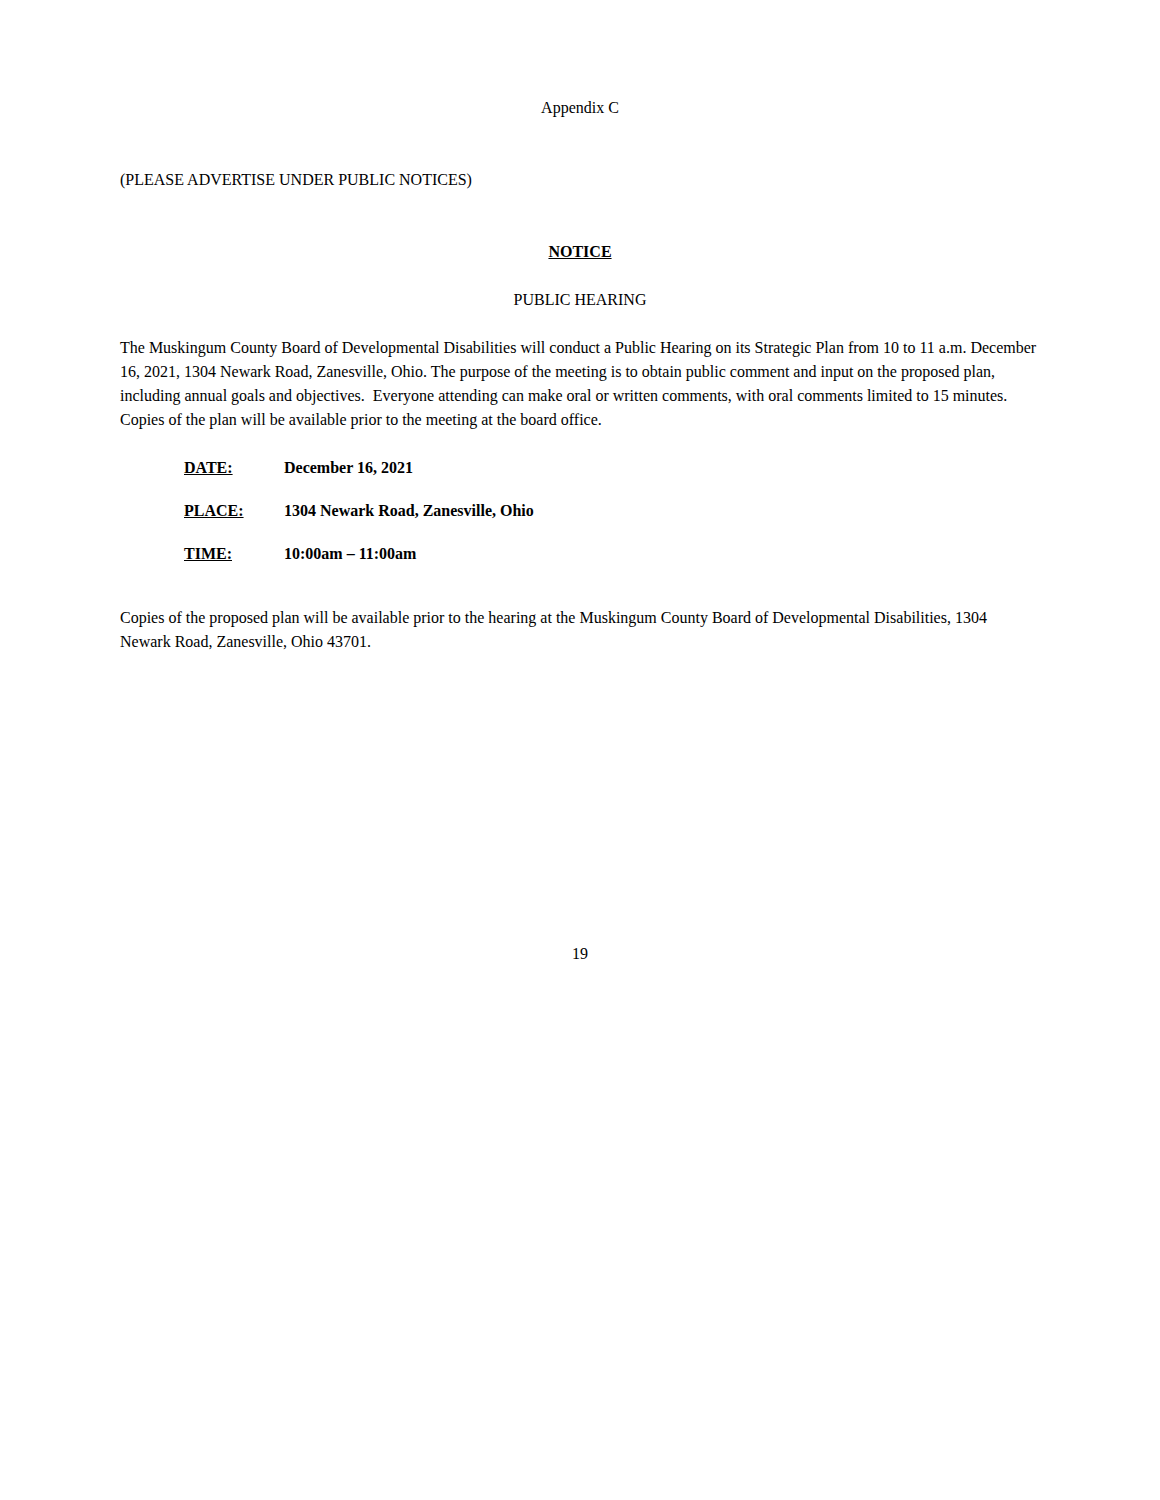Appendix C
(PLEASE ADVERTISE UNDER PUBLIC NOTICES)
NOTICE
PUBLIC HEARING
The Muskingum County Board of Developmental Disabilities will conduct a Public Hearing on its Strategic Plan from 10 to 11 a.m. December 16, 2021, 1304 Newark Road, Zanesville, Ohio. The purpose of the meeting is to obtain public comment and input on the proposed plan, including annual goals and objectives. Everyone attending can make oral or written comments, with oral comments limited to 15 minutes. Copies of the plan will be available prior to the meeting at the board office.
DATE: December 16, 2021
PLACE: 1304 Newark Road, Zanesville, Ohio
TIME: 10:00am – 11:00am
Copies of the proposed plan will be available prior to the hearing at the Muskingum County Board of Developmental Disabilities, 1304 Newark Road, Zanesville, Ohio 43701.
19